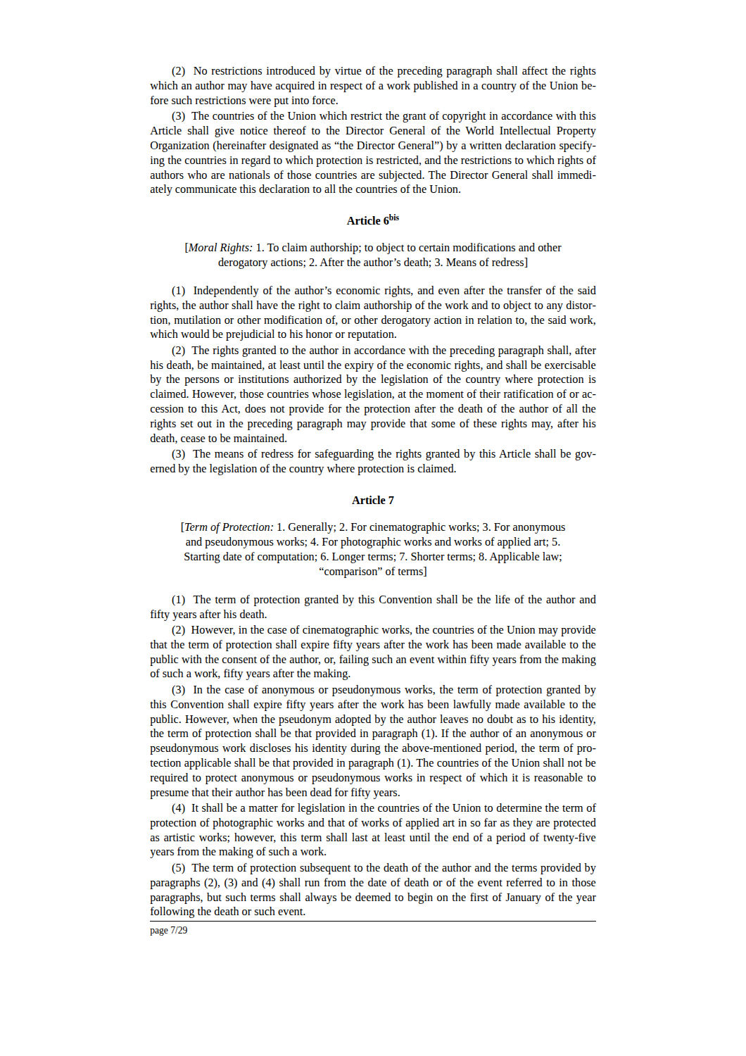(2) No restrictions introduced by virtue of the preceding paragraph shall affect the rights which an author may have acquired in respect of a work published in a country of the Union before such restrictions were put into force.
(3) The countries of the Union which restrict the grant of copyright in accordance with this Article shall give notice thereof to the Director General of the World Intellectual Property Organization (hereinafter designated as “the Director General”) by a written declaration specifying the countries in regard to which protection is restricted, and the restrictions to which rights of authors who are nationals of those countries are subjected. The Director General shall immediately communicate this declaration to all the countries of the Union.
Article 6bis
[Moral Rights: 1. To claim authorship; to object to certain modifications and other derogatory actions; 2. After the author’s death; 3. Means of redress]
(1) Independently of the author’s economic rights, and even after the transfer of the said rights, the author shall have the right to claim authorship of the work and to object to any distortion, mutilation or other modification of, or other derogatory action in relation to, the said work, which would be prejudicial to his honor or reputation.
(2) The rights granted to the author in accordance with the preceding paragraph shall, after his death, be maintained, at least until the expiry of the economic rights, and shall be exercisable by the persons or institutions authorized by the legislation of the country where protection is claimed. However, those countries whose legislation, at the moment of their ratification of or accession to this Act, does not provide for the protection after the death of the author of all the rights set out in the preceding paragraph may provide that some of these rights may, after his death, cease to be maintained.
(3) The means of redress for safeguarding the rights granted by this Article shall be governed by the legislation of the country where protection is claimed.
Article 7
[Term of Protection: 1. Generally; 2. For cinematographic works; 3. For anonymous and pseudonymous works; 4. For photographic works and works of applied art; 5. Starting date of computation; 6. Longer terms; 7. Shorter terms; 8. Applicable law; “comparison” of terms]
(1) The term of protection granted by this Convention shall be the life of the author and fifty years after his death.
(2) However, in the case of cinematographic works, the countries of the Union may provide that the term of protection shall expire fifty years after the work has been made available to the public with the consent of the author, or, failing such an event within fifty years from the making of such a work, fifty years after the making.
(3) In the case of anonymous or pseudonymous works, the term of protection granted by this Convention shall expire fifty years after the work has been lawfully made available to the public. However, when the pseudonym adopted by the author leaves no doubt as to his identity, the term of protection shall be that provided in paragraph (1). If the author of an anonymous or pseudonymous work discloses his identity during the above-mentioned period, the term of protection applicable shall be that provided in paragraph (1). The countries of the Union shall not be required to protect anonymous or pseudonymous works in respect of which it is reasonable to presume that their author has been dead for fifty years.
(4) It shall be a matter for legislation in the countries of the Union to determine the term of protection of photographic works and that of works of applied art in so far as they are protected as artistic works; however, this term shall last at least until the end of a period of twenty-five years from the making of such a work.
(5) The term of protection subsequent to the death of the author and the terms provided by paragraphs (2), (3) and (4) shall run from the date of death or of the event referred to in those paragraphs, but such terms shall always be deemed to begin on the first of January of the year following the death or such event.
page 7/29